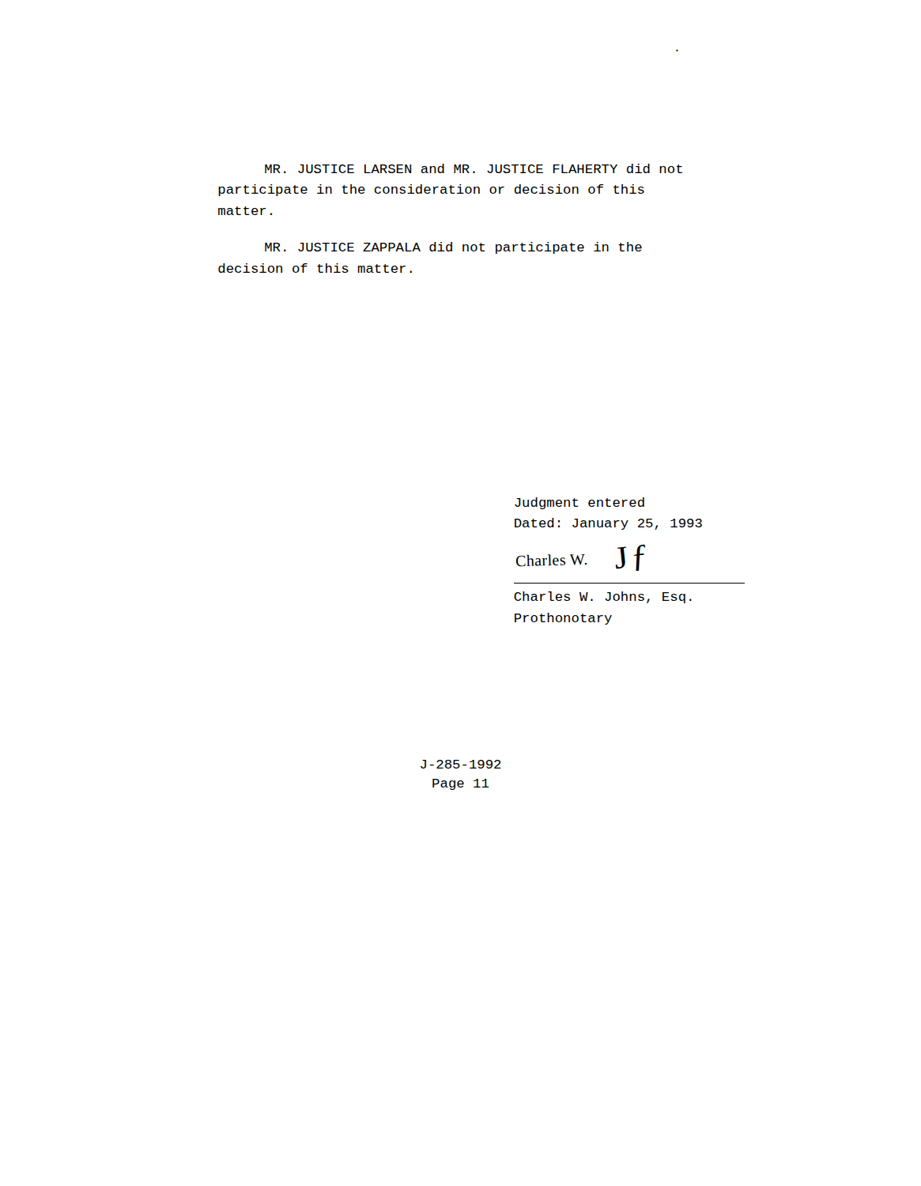.
MR. JUSTICE LARSEN and MR. JUSTICE FLAHERTY did not participate in the consideration or decision of this matter.
MR. JUSTICE ZAPPALA did not participate in the decision of this matter.
Judgment entered
Dated: January 25, 1993
Charles W. J ƒ
Charles W. Johns, Esq.
Prothonotary
J-285-1992 Page 11